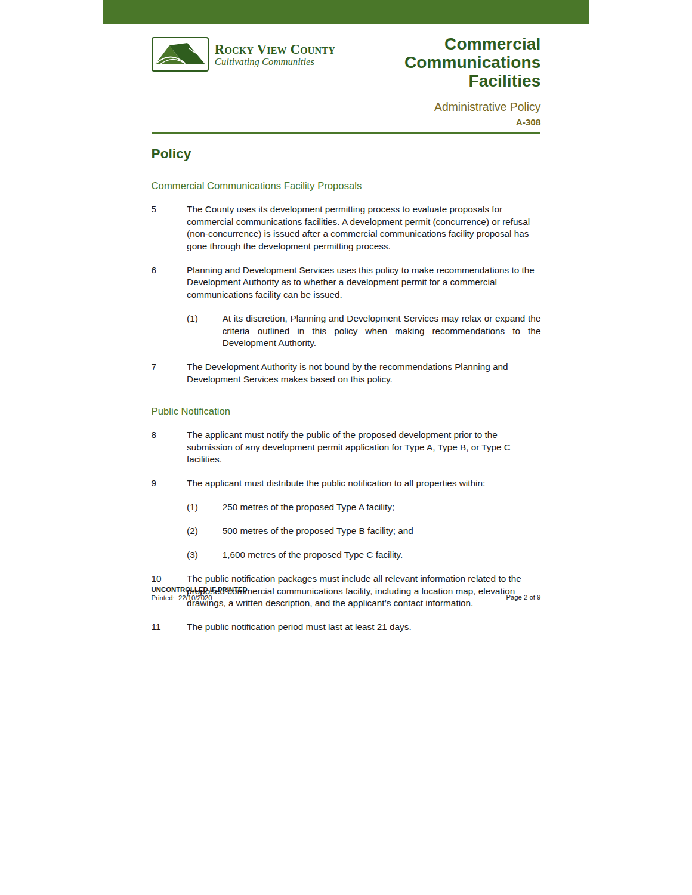Rocky View County
Cultivating Communities
Commercial Communications
Facilities
Administrative Policy
A-308
Policy
Commercial Communications Facility Proposals
5
The County uses its development permitting process to evaluate proposals for commercial communications facilities. A development permit (concurrence) or refusal (non-concurrence) is issued after a commercial communications facility proposal has gone through the development permitting process.
6
Planning and Development Services uses this policy to make recommendations to the Development Authority as to whether a development permit for a commercial communications facility can be issued.
(1)
At its discretion, Planning and Development Services may relax or expand the criteria outlined in this policy when making recommendations to the Development Authority.
7
The Development Authority is not bound by the recommendations Planning and Development Services makes based on this policy.
Public Notification
8
The applicant must notify the public of the proposed development prior to the submission of any development permit application for Type A, Type B, or Type C facilities.
9
The applicant must distribute the public notification to all properties within:
(1)
250 metres of the proposed Type A facility;
(2)
500 metres of the proposed Type B facility; and
(3)
1,600 metres of the proposed Type C facility.
10
The public notification packages must include all relevant information related to the proposed commercial communications facility, including a location map, elevation drawings, a written description, and the applicant’s contact information.
11
The public notification period must last at least 21 days.
UNCONTROLLED IF PRINTED
Printed: 22/10/2020
Page 2 of 9